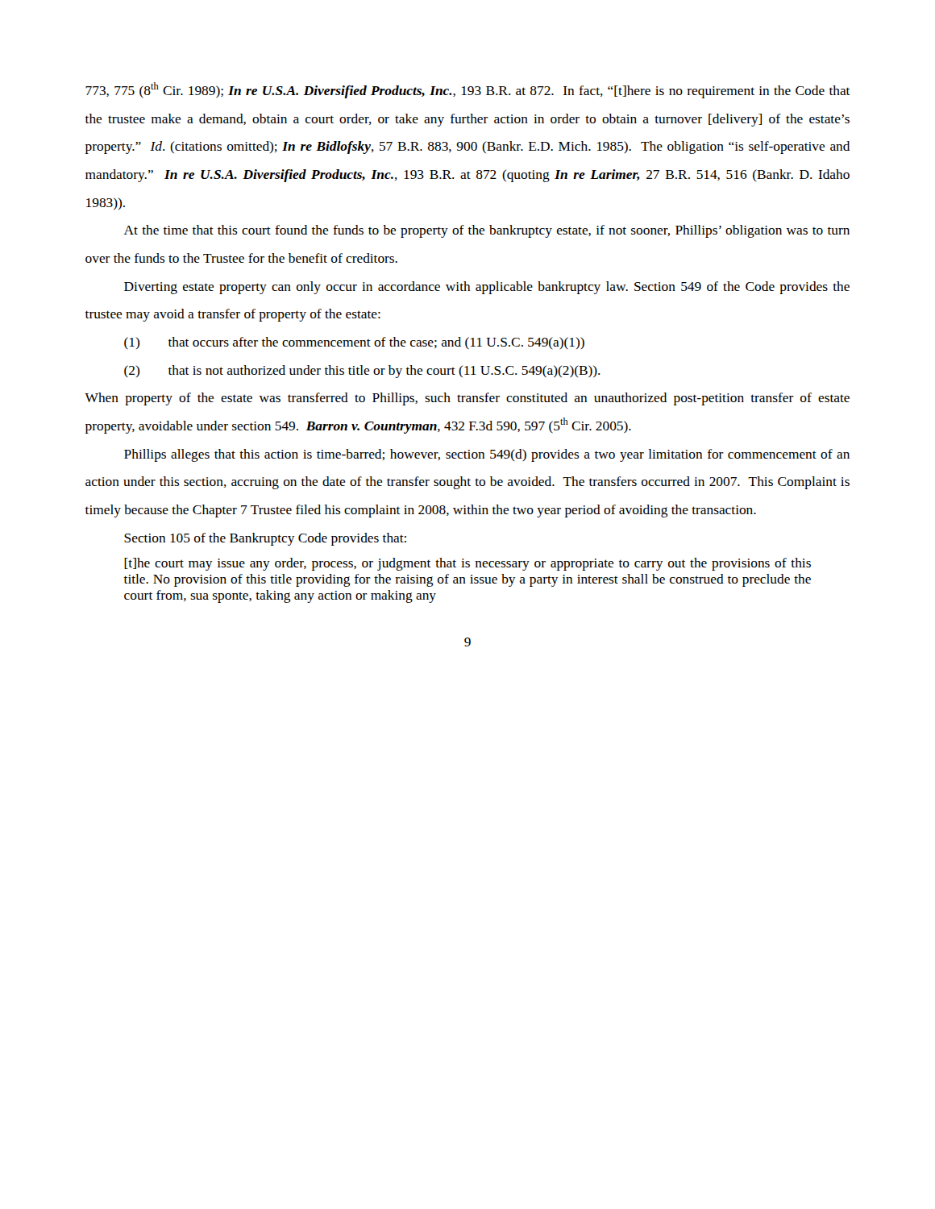773, 775 (8th Cir. 1989); In re U.S.A. Diversified Products, Inc., 193 B.R. at 872. In fact, “[t]here is no requirement in the Code that the trustee make a demand, obtain a court order, or take any further action in order to obtain a turnover [delivery] of the estate’s property.” Id. (citations omitted); In re Bidlofsky, 57 B.R. 883, 900 (Bankr. E.D. Mich. 1985). The obligation “is self-operative and mandatory.” In re U.S.A. Diversified Products, Inc., 193 B.R. at 872 (quoting In re Larimer, 27 B.R. 514, 516 (Bankr. D. Idaho 1983)).
At the time that this court found the funds to be property of the bankruptcy estate, if not sooner, Phillips’ obligation was to turn over the funds to the Trustee for the benefit of creditors.
Diverting estate property can only occur in accordance with applicable bankruptcy law. Section 549 of the Code provides the trustee may avoid a transfer of property of the estate:
(1)  that occurs after the commencement of the case; and (11 U.S.C. 549(a)(1))
(2)  that is not authorized under this title or by the court (11 U.S.C. 549(a)(2)(B)).
When property of the estate was transferred to Phillips, such transfer constituted an unauthorized post-petition transfer of estate property, avoidable under section 549. Barron v. Countryman, 432 F.3d 590, 597 (5th Cir. 2005).
Phillips alleges that this action is time-barred; however, section 549(d) provides a two year limitation for commencement of an action under this section, accruing on the date of the transfer sought to be avoided. The transfers occurred in 2007. This Complaint is timely because the Chapter 7 Trustee filed his complaint in 2008, within the two year period of avoiding the transaction.
Section 105 of the Bankruptcy Code provides that:
[t]he court may issue any order, process, or judgment that is necessary or appropriate to carry out the provisions of this title. No provision of this title providing for the raising of an issue by a party in interest shall be construed to preclude the court from, sua sponte, taking any action or making any
9